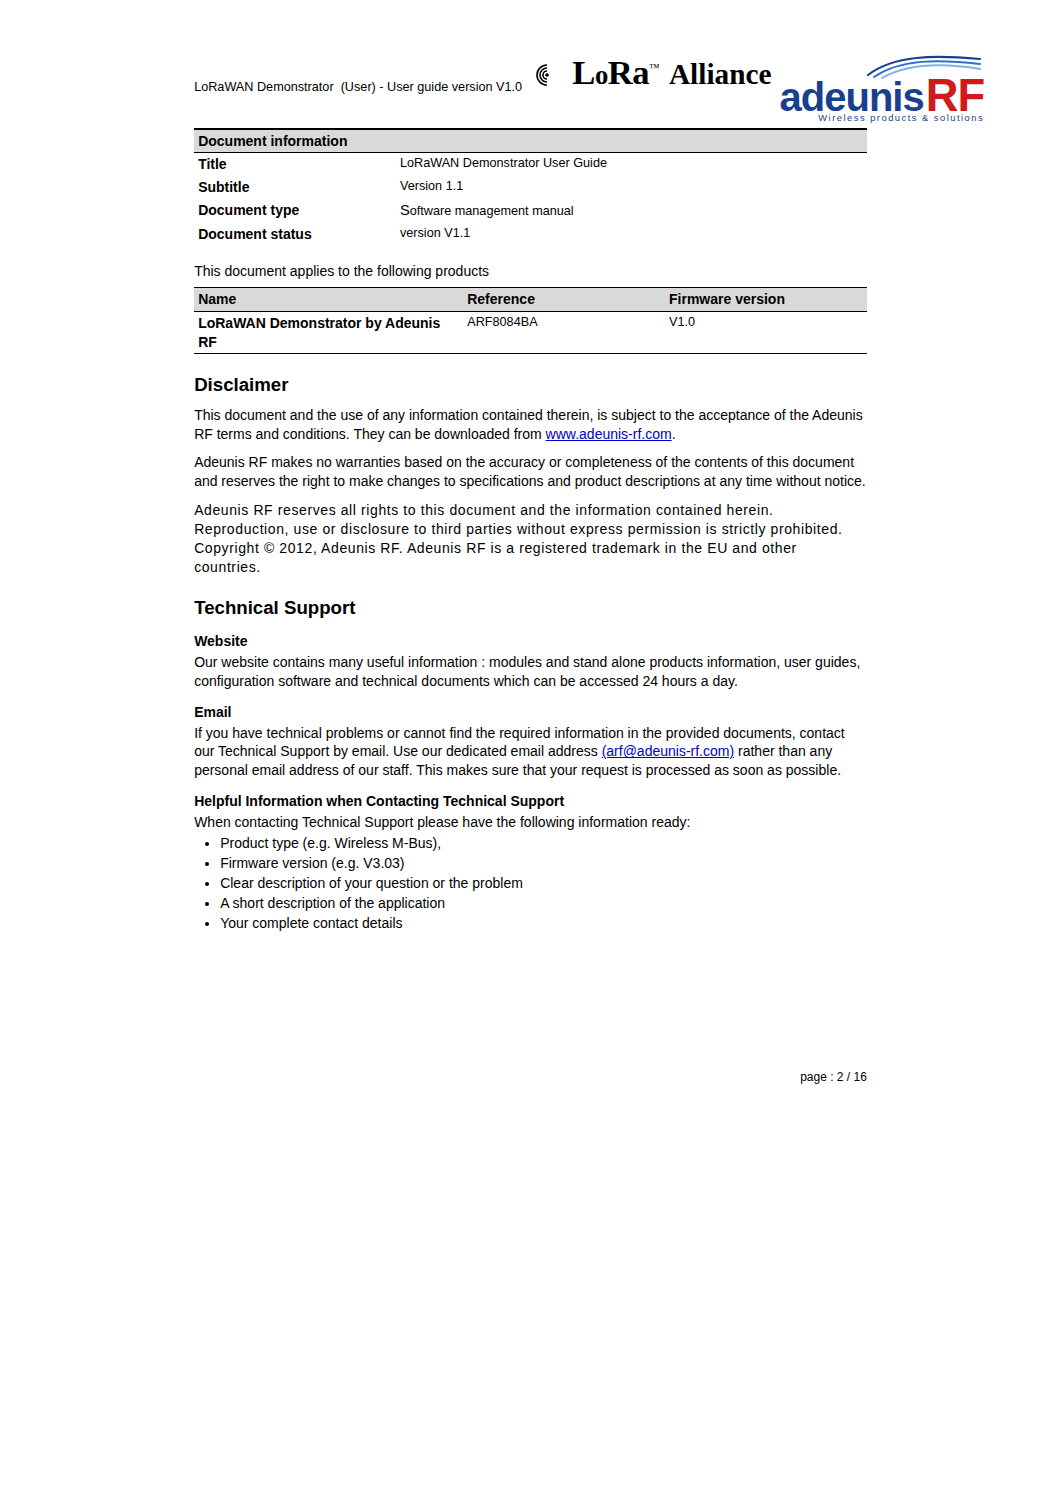LoRaWAN Demonstrator (User) - User guide version V1.0
Lo Ra™ Alliance
adeunisRF
Wireless products & solutions
| Document information |
| Title | LoRaWAN Demonstrator User Guide |
| Subtitle | Version 1.1 |
| Document type | S oftware management manual |
| Document status | version V1.1 |
This document applies to the following products
| Name | Reference | Firmware version |
| --- | --- | --- |
| LoRaWAN Demonstrator by Adeunis RF | ARF8084BA | V1.0 |
Disclaimer
This document and the use of any information contained therein, is subject to the acceptance of the Adeunis RF terms and conditions. They can be downloaded from www.adeunis-rf.com.
Adeunis RF makes no warranties based on the accuracy or completeness of the contents of this document and reserves the right to make changes to specifications and product descriptions at any time without notice.
Adeunis RF reserves all rights to this document and the information contained herein. Reproduction, use or disclosure to third parties without express permission is strictly prohibited. Copyright © 2012, Adeunis RF. Adeunis RF is a registered trademark in the EU and other countries.
Technical Support
Website
Our website contains many useful information : modules and stand alone products information, user guides, configuration software and technical documents which can be accessed 24 hours a day.
Email
If you have technical problems or cannot find the required information in the provided documents, contact our Technical Support by email. Use our dedicated email address (arf@adeunis-rf.com) rather than any personal email address of our staff. This makes sure that your request is processed as soon as possible.
Helpful Information when Contacting Technical Support
When contacting Technical Support please have the following information ready:
Product type (e.g. Wireless M-Bus),
Firmware version (e.g. V3.03)
Clear description of your question or the problem
A short description of the application
Your complete contact details
page : 2 / 16